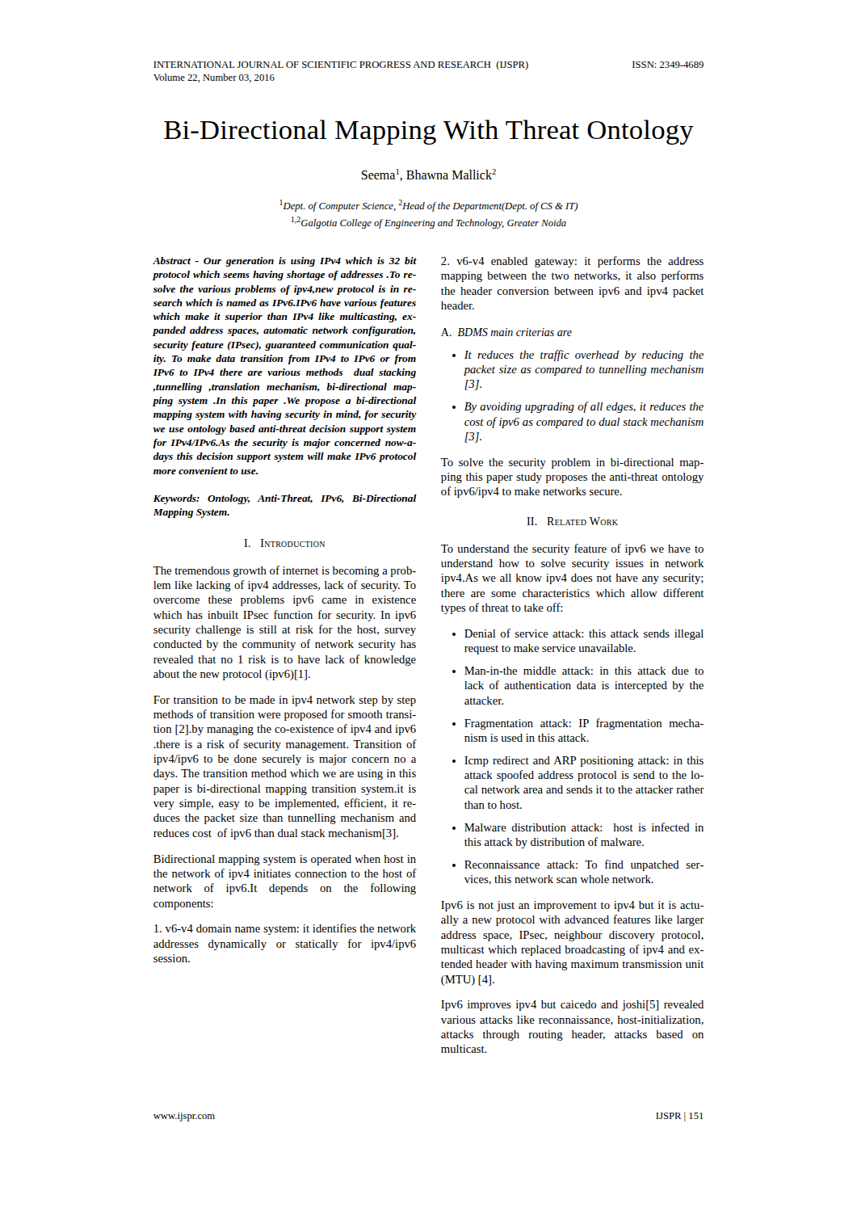INTERNATIONAL JOURNAL OF SCIENTIFIC PROGRESS AND RESEARCH (IJSPR)
Volume 22, Number 03, 2016
ISSN: 2349-4689
Bi-Directional Mapping With Threat Ontology
Seema1, Bhawna Mallick2
1Dept. of Computer Science, 2Head of the Department(Dept. of CS & IT)
1,2Galgotia College of Engineering and Technology, Greater Noida
Abstract - Our generation is using IPv4 which is 32 bit protocol which seems having shortage of addresses .To resolve the various problems of ipv4,new protocol is in research which is named as IPv6.IPv6 have various features which make it superior than IPv4 like multicasting, expanded address spaces, automatic network configuration, security feature (IPsec), guaranteed communication quality. To make data transition from IPv4 to IPv6 or from IPv6 to IPv4 there are various methods dual stacking ,tunnelling ,translation mechanism, bi-directional mapping system .In this paper .We propose a bi-directional mapping system with having security in mind, for security we use ontology based anti-threat decision support system for IPv4/IPv6.As the security is major concerned now-a-days this decision support system will make IPv6 protocol more convenient to use.
Keywords: Ontology, Anti-Threat, IPv6, Bi-Directional Mapping System.
I. Introduction
The tremendous growth of internet is becoming a problem like lacking of ipv4 addresses, lack of security. To overcome these problems ipv6 came in existence which has inbuilt IPsec function for security. In ipv6 security challenge is still at risk for the host, survey conducted by the community of network security has revealed that no 1 risk is to have lack of knowledge about the new protocol (ipv6)[1].
For transition to be made in ipv4 network step by step methods of transition were proposed for smooth transition [2].by managing the co-existence of ipv4 and ipv6 .there is a risk of security management. Transition of ipv4/ipv6 to be done securely is major concern no a days. The transition method which we are using in this paper is bi-directional mapping transition system.it is very simple, easy to be implemented, efficient, it reduces the packet size than tunnelling mechanism and reduces cost of ipv6 than dual stack mechanism[3].
Bidirectional mapping system is operated when host in the network of ipv4 initiates connection to the host of network of ipv6.It depends on the following components:
1. v6-v4 domain name system: it identifies the network addresses dynamically or statically for ipv4/ipv6 session.
2. v6-v4 enabled gateway: it performs the address mapping between the two networks, it also performs the header conversion between ipv6 and ipv4 packet header.
A. BDMS main criterias are
It reduces the traffic overhead by reducing the packet size as compared to tunnelling mechanism [3].
By avoiding upgrading of all edges, it reduces the cost of ipv6 as compared to dual stack mechanism [3].
To solve the security problem in bi-directional mapping this paper study proposes the anti-threat ontology of ipv6/ipv4 to make networks secure.
II. Related Work
To understand the security feature of ipv6 we have to understand how to solve security issues in network ipv4.As we all know ipv4 does not have any security; there are some characteristics which allow different types of threat to take off:
Denial of service attack: this attack sends illegal request to make service unavailable.
Man-in-the middle attack: in this attack due to lack of authentication data is intercepted by the attacker.
Fragmentation attack: IP fragmentation mechanism is used in this attack.
Icmp redirect and ARP positioning attack: in this attack spoofed address protocol is send to the local network area and sends it to the attacker rather than to host.
Malware distribution attack: host is infected in this attack by distribution of malware.
Reconnaissance attack: To find unpatched services, this network scan whole network.
Ipv6 is not just an improvement to ipv4 but it is actually a new protocol with advanced features like larger address space, IPsec, neighbour discovery protocol, multicast which replaced broadcasting of ipv4 and extended header with having maximum transmission unit (MTU) [4].
Ipv6 improves ipv4 but caicedo and joshi[5] revealed various attacks like reconnaissance, host-initialization, attacks through routing header, attacks based on multicast.
www.ijspr.com
IJSPR | 151